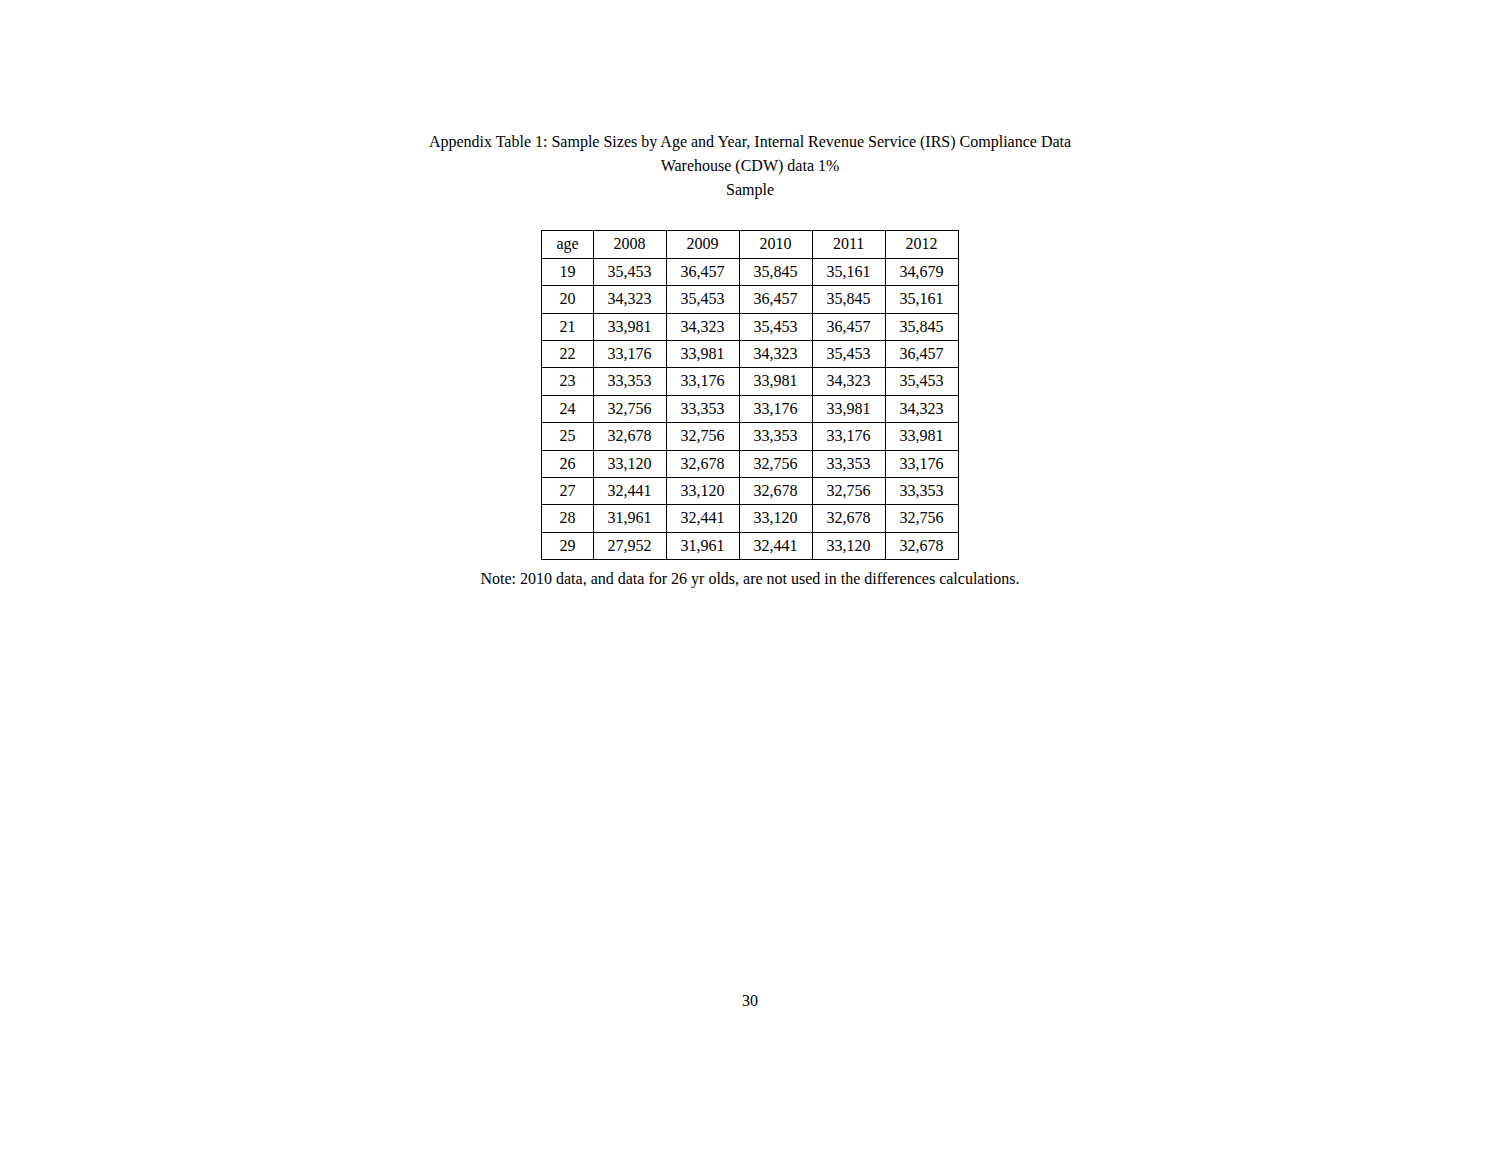Appendix Table 1: Sample Sizes by Age and Year, Internal Revenue Service (IRS) Compliance Data Warehouse (CDW) data 1%
Sample
| age | 2008 | 2009 | 2010 | 2011 | 2012 |
| 19 | 35,453 | 36,457 | 35,845 | 35,161 | 34,679 |
| 20 | 34,323 | 35,453 | 36,457 | 35,845 | 35,161 |
| 21 | 33,981 | 34,323 | 35,453 | 36,457 | 35,845 |
| 22 | 33,176 | 33,981 | 34,323 | 35,453 | 36,457 |
| 23 | 33,353 | 33,176 | 33,981 | 34,323 | 35,453 |
| 24 | 32,756 | 33,353 | 33,176 | 33,981 | 34,323 |
| 25 | 32,678 | 32,756 | 33,353 | 33,176 | 33,981 |
| 26 | 33,120 | 32,678 | 32,756 | 33,353 | 33,176 |
| 27 | 32,441 | 33,120 | 32,678 | 32,756 | 33,353 |
| 28 | 31,961 | 32,441 | 33,120 | 32,678 | 32,756 |
| 29 | 27,952 | 31,961 | 32,441 | 33,120 | 32,678 |
Note: 2010 data, and data for 26 yr olds, are not used in the differences calculations.
30